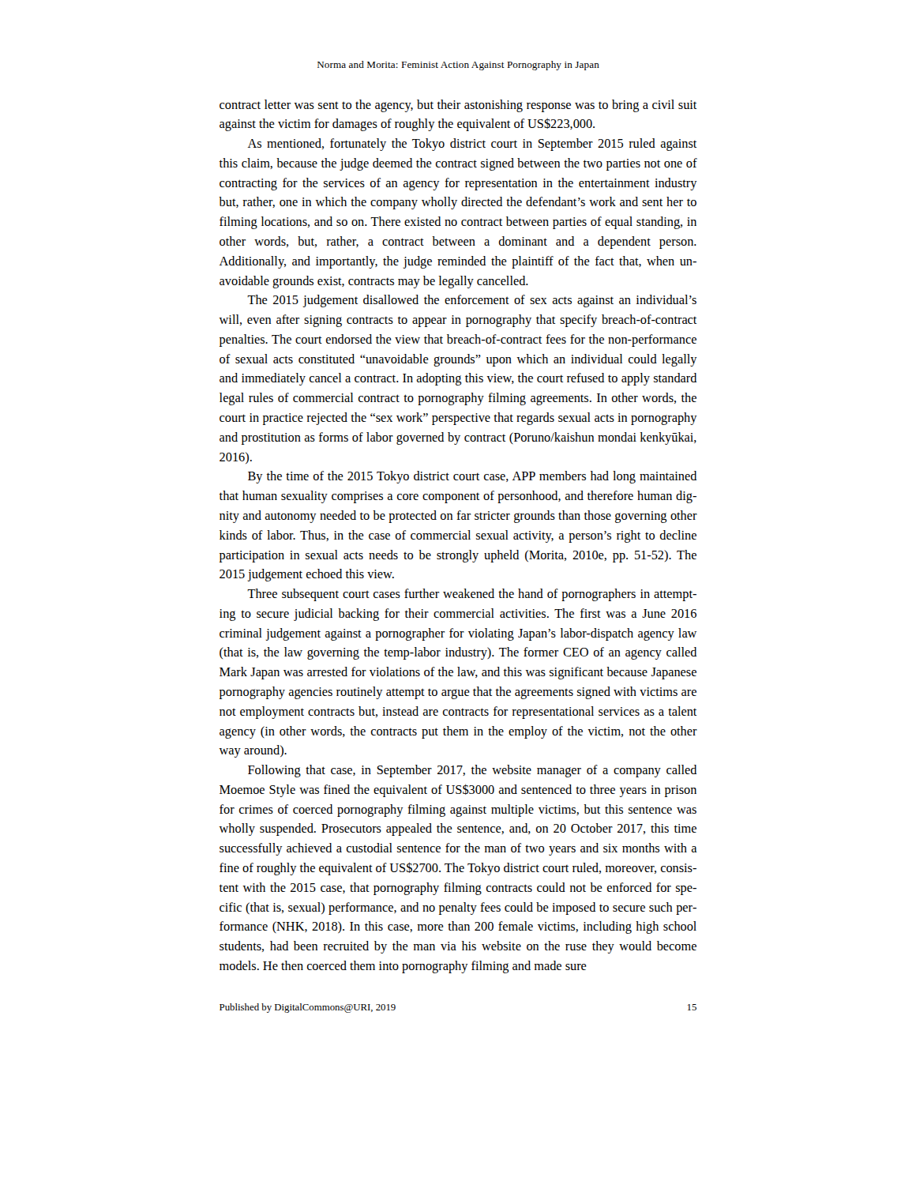Norma and Morita: Feminist Action Against Pornography in Japan
contract letter was sent to the agency, but their astonishing response was to bring a civil suit against the victim for damages of roughly the equivalent of US$223,000.
As mentioned, fortunately the Tokyo district court in September 2015 ruled against this claim, because the judge deemed the contract signed between the two parties not one of contracting for the services of an agency for representation in the entertainment industry but, rather, one in which the company wholly directed the defendant’s work and sent her to filming locations, and so on. There existed no contract between parties of equal standing, in other words, but, rather, a contract between a dominant and a dependent person. Additionally, and importantly, the judge reminded the plaintiff of the fact that, when unavoidable grounds exist, contracts may be legally cancelled.
The 2015 judgement disallowed the enforcement of sex acts against an individual’s will, even after signing contracts to appear in pornography that specify breach-of-contract penalties. The court endorsed the view that breach-of-contract fees for the non-performance of sexual acts constituted “unavoidable grounds” upon which an individual could legally and immediately cancel a contract. In adopting this view, the court refused to apply standard legal rules of commercial contract to pornography filming agreements. In other words, the court in practice rejected the “sex work” perspective that regards sexual acts in pornography and prostitution as forms of labor governed by contract (Poruno/kaishun mondai kenkyūkai, 2016).
By the time of the 2015 Tokyo district court case, APP members had long maintained that human sexuality comprises a core component of personhood, and therefore human dignity and autonomy needed to be protected on far stricter grounds than those governing other kinds of labor. Thus, in the case of commercial sexual activity, a person’s right to decline participation in sexual acts needs to be strongly upheld (Morita, 2010e, pp. 51-52). The 2015 judgement echoed this view.
Three subsequent court cases further weakened the hand of pornographers in attempting to secure judicial backing for their commercial activities. The first was a June 2016 criminal judgement against a pornographer for violating Japan’s labor-dispatch agency law (that is, the law governing the temp-labor industry). The former CEO of an agency called Mark Japan was arrested for violations of the law, and this was significant because Japanese pornography agencies routinely attempt to argue that the agreements signed with victims are not employment contracts but, instead are contracts for representational services as a talent agency (in other words, the contracts put them in the employ of the victim, not the other way around).
Following that case, in September 2017, the website manager of a company called Moemoe Style was fined the equivalent of US$3000 and sentenced to three years in prison for crimes of coerced pornography filming against multiple victims, but this sentence was wholly suspended. Prosecutors appealed the sentence, and, on 20 October 2017, this time successfully achieved a custodial sentence for the man of two years and six months with a fine of roughly the equivalent of US$2700. The Tokyo district court ruled, moreover, consistent with the 2015 case, that pornography filming contracts could not be enforced for specific (that is, sexual) performance, and no penalty fees could be imposed to secure such performance (NHK, 2018). In this case, more than 200 female victims, including high school students, had been recruited by the man via his website on the ruse they would become models. He then coerced them into pornography filming and made sure
Published by DigitalCommons@URI, 2019 15